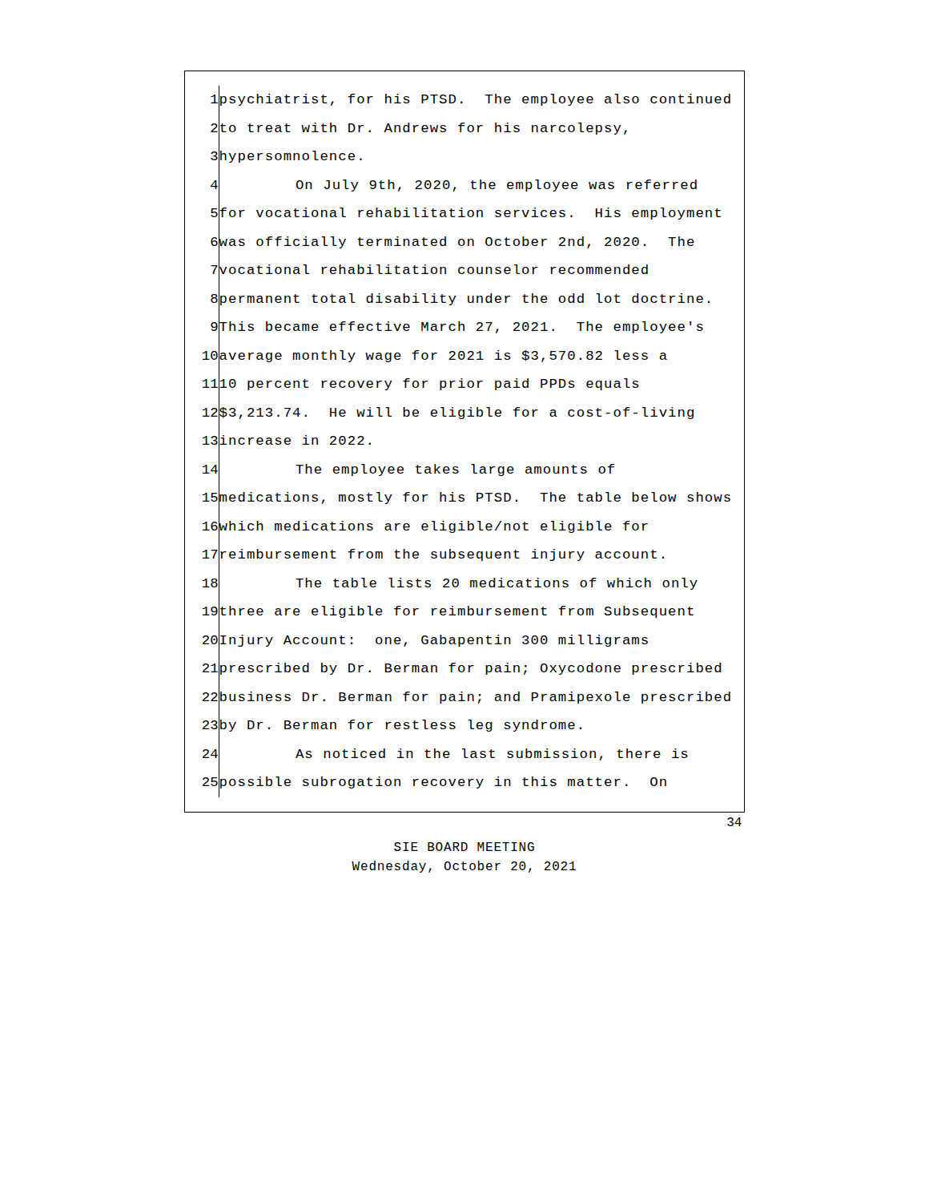| 1 | psychiatrist, for his PTSD. The employee also continued |
| 2 | to treat with Dr. Andrews for his narcolepsy, |
| 3 | hypersomnolence. |
| 4 | On July 9th, 2020, the employee was referred |
| 5 | for vocational rehabilitation services. His employment |
| 6 | was officially terminated on October 2nd, 2020. The |
| 7 | vocational rehabilitation counselor recommended |
| 8 | permanent total disability under the odd lot doctrine. |
| 9 | This became effective March 27, 2021. The employee's |
| 10 | average monthly wage for 2021 is $3,570.82 less a |
| 11 | 10 percent recovery for prior paid PPDs equals |
| 12 | $3,213.74. He will be eligible for a cost-of-living |
| 13 | increase in 2022. |
| 14 | The employee takes large amounts of |
| 15 | medications, mostly for his PTSD. The table below shows |
| 16 | which medications are eligible/not eligible for |
| 17 | reimbursement from the subsequent injury account. |
| 18 | The table lists 20 medications of which only |
| 19 | three are eligible for reimbursement from Subsequent |
| 20 | Injury Account: one, Gabapentin 300 milligrams |
| 21 | prescribed by Dr. Berman for pain; Oxycodone prescribed |
| 22 | business Dr. Berman for pain; and Pramipexole prescribed |
| 23 | by Dr. Berman for restless leg syndrome. |
| 24 | As noticed in the last submission, there is |
| 25 | possible subrogation recovery in this matter. On |
34
SIE BOARD MEETING
Wednesday, October 20, 2021